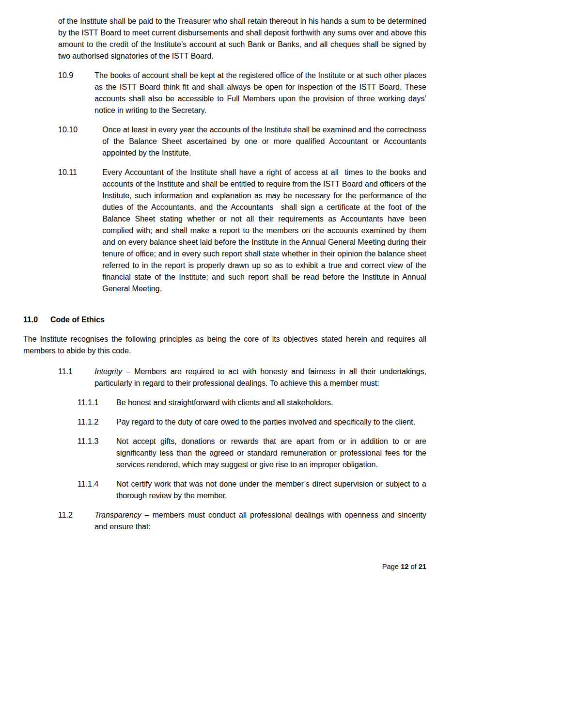of the Institute shall be paid to the Treasurer who shall retain thereout in his hands a sum to be determined by the ISTT Board to meet current disbursements and shall deposit forthwith any sums over and above this amount to the credit of the Institute’s account at such Bank or Banks, and all cheques shall be signed by two authorised signatories of the ISTT Board.
10.9
The books of account shall be kept at the registered office of the Institute or at such other places as the ISTT Board think fit and shall always be open for inspection of the ISTT Board. These accounts shall also be accessible to Full Members upon the provision of three working days’ notice in writing to the Secretary.
10.10
Once at least in every year the accounts of the Institute shall be examined and the correctness of the Balance Sheet ascertained by one or more qualified Accountant or Accountants appointed by the Institute.
10.11
Every Accountant of the Institute shall have a right of access at all times to the books and accounts of the Institute and shall be entitled to require from the ISTT Board and officers of the Institute, such information and explanation as may be necessary for the performance of the duties of the Accountants, and the Accountants shall sign a certificate at the foot of the Balance Sheet stating whether or not all their requirements as Accountants have been complied with; and shall make a report to the members on the accounts examined by them and on every balance sheet laid before the Institute in the Annual General Meeting during their tenure of office; and in every such report shall state whether in their opinion the balance sheet referred to in the report is properly drawn up so as to exhibit a true and correct view of the financial state of the Institute; and such report shall be read before the Institute in Annual General Meeting.
11.0 Code of Ethics
The Institute recognises the following principles as being the core of its objectives stated herein and requires all members to abide by this code.
11.1
Integrity – Members are required to act with honesty and fairness in all their undertakings, particularly in regard to their professional dealings. To achieve this a member must:
11.1.1
Be honest and straightforward with clients and all stakeholders.
11.1.2
Pay regard to the duty of care owed to the parties involved and specifically to the client.
11.1.3
Not accept gifts, donations or rewards that are apart from or in addition to or are significantly less than the agreed or standard remuneration or professional fees for the services rendered, which may suggest or give rise to an improper obligation.
11.1.4
Not certify work that was not done under the member’s direct supervision or subject to a thorough review by the member.
11.2
Transparency – members must conduct all professional dealings with openness and sincerity and ensure that:
Page 12 of 21